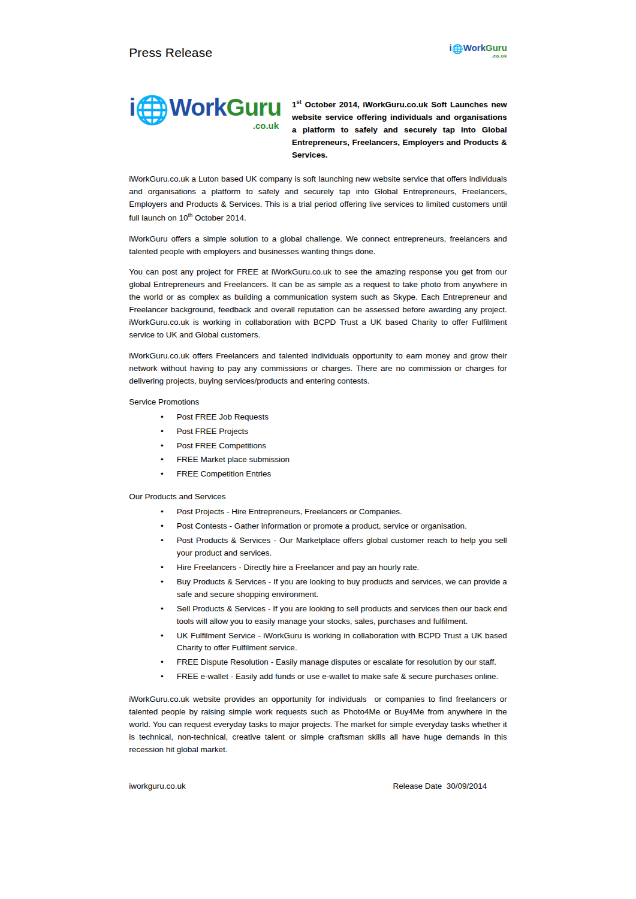Press Release
i🌐Work Guru .co.uk
i🌐Work Guru .co.uk
1st October 2014, iWorkGuru.co.uk Soft Launches new website service offering individuals and organisations a platform to safely and securely tap into Global Entrepreneurs, Freelancers, Employers and Products & Services.
iWorkGuru.co.uk a Luton based UK company is soft launching new website service that offers individuals and organisations a platform to safely and securely tap into Global Entrepreneurs, Freelancers, Employers and Products & Services. This is a trial period offering live services to limited customers until full launch on 10th October 2014.
iWorkGuru offers a simple solution to a global challenge. We connect entrepreneurs, freelancers and talented people with employers and businesses wanting things done.
You can post any project for FREE at iWorkGuru.co.uk to see the amazing response you get from our global Entrepreneurs and Freelancers. It can be as simple as a request to take photo from anywhere in the world or as complex as building a communication system such as Skype. Each Entrepreneur and Freelancer background, feedback and overall reputation can be assessed before awarding any project. iWorkGuru.co.uk is working in collaboration with BCPD Trust a UK based Charity to offer Fulfilment service to UK and Global customers.
iWorkGuru.co.uk offers Freelancers and talented individuals opportunity to earn money and grow their network without having to pay any commissions or charges. There are no commission or charges for delivering projects, buying services/products and entering contests.
Service Promotions
Post FREE Job Requests
Post FREE Projects
Post FREE Competitions
FREE Market place submission
FREE Competition Entries
Our Products and Services
Post Projects - Hire Entrepreneurs, Freelancers or Companies.
Post Contests - Gather information or promote a product, service or organisation.
Post Products & Services - Our Marketplace offers global customer reach to help you sell your product and services.
Hire Freelancers - Directly hire a Freelancer and pay an hourly rate.
Buy Products & Services - If you are looking to buy products and services, we can provide a safe and secure shopping environment.
Sell Products & Services - If you are looking to sell products and services then our back end tools will allow you to easily manage your stocks, sales, purchases and fulfilment.
UK Fulfilment Service - iWorkGuru is working in collaboration with BCPD Trust a UK based Charity to offer Fulfilment service.
FREE Dispute Resolution - Easily manage disputes or escalate for resolution by our staff.
FREE e-wallet - Easily add funds or use e-wallet to make safe & secure purchases online.
iWorkGuru.co.uk website provides an opportunity for individuals or companies to find freelancers or talented people by raising simple work requests such as Photo4Me or Buy4Me from anywhere in the world. You can request everyday tasks to major projects. The market for simple everyday tasks whether it is technical, non-technical, creative talent or simple craftsman skills all have huge demands in this recession hit global market.
iworkguru.co.uk Release Date 30/09/2014